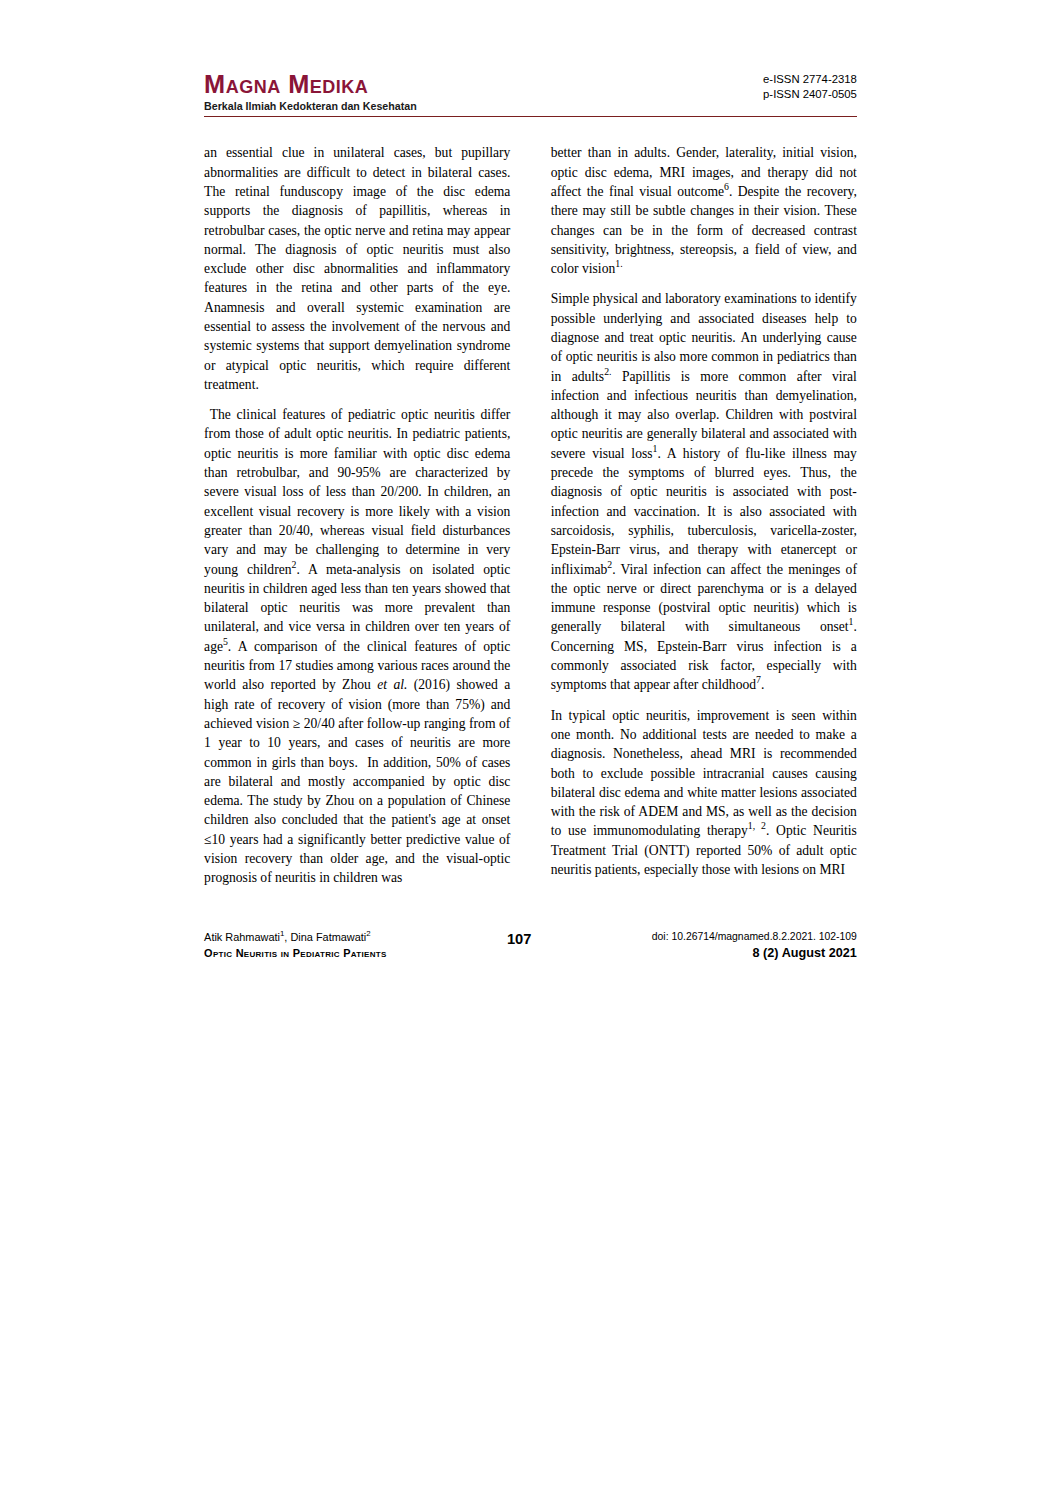Magna Medika
Berkala Ilmiah Kedokteran dan Kesehatan
e-ISSN 2774-2318
p-ISSN 2407-0505
an essential clue in unilateral cases, but pupillary abnormalities are difficult to detect in bilateral cases. The retinal funduscopy image of the disc edema supports the diagnosis of papillitis, whereas in retrobulbar cases, the optic nerve and retina may appear normal. The diagnosis of optic neuritis must also exclude other disc abnormalities and inflammatory features in the retina and other parts of the eye. Anamnesis and overall systemic examination are essential to assess the involvement of the nervous and systemic systems that support demyelination syndrome or atypical optic neuritis, which require different treatment.
The clinical features of pediatric optic neuritis differ from those of adult optic neuritis. In pediatric patients, optic neuritis is more familiar with optic disc edema than retrobulbar, and 90-95% are characterized by severe visual loss of less than 20/200. In children, an excellent visual recovery is more likely with a vision greater than 20/40, whereas visual field disturbances vary and may be challenging to determine in very young children2. A meta-analysis on isolated optic neuritis in children aged less than ten years showed that bilateral optic neuritis was more prevalent than unilateral, and vice versa in children over ten years of age5. A comparison of the clinical features of optic neuritis from 17 studies among various races around the world also reported by Zhou et al. (2016) showed a high rate of recovery of vision (more than 75%) and achieved vision ≥ 20/40 after follow-up ranging from of 1 year to 10 years, and cases of neuritis are more common in girls than boys. In addition, 50% of cases are bilateral and mostly accompanied by optic disc edema. The study by Zhou on a population of Chinese children also concluded that the patient's age at onset ≤10 years had a significantly better predictive value of vision recovery than older age, and the visual-optic prognosis of neuritis in children was
better than in adults. Gender, laterality, initial vision, optic disc edema, MRI images, and therapy did not affect the final visual outcome6. Despite the recovery, there may still be subtle changes in their vision. These changes can be in the form of decreased contrast sensitivity, brightness, stereopsis, a field of view, and color vision1.
Simple physical and laboratory examinations to identify possible underlying and associated diseases help to diagnose and treat optic neuritis. An underlying cause of optic neuritis is also more common in pediatrics than in adults2. Papillitis is more common after viral infection and infectious neuritis than demyelination, although it may also overlap. Children with postviral optic neuritis are generally bilateral and associated with severe visual loss1. A history of flu-like illness may precede the symptoms of blurred eyes. Thus, the diagnosis of optic neuritis is associated with post-infection and vaccination. It is also associated with sarcoidosis, syphilis, tuberculosis, varicella-zoster, Epstein-Barr virus, and therapy with etanercept or infliximab2. Viral infection can affect the meninges of the optic nerve or direct parenchyma or is a delayed immune response (postviral optic neuritis) which is generally bilateral with simultaneous onset1. Concerning MS, Epstein-Barr virus infection is a commonly associated risk factor, especially with symptoms that appear after childhood7.
In typical optic neuritis, improvement is seen within one month. No additional tests are needed to make a diagnosis. Nonetheless, ahead MRI is recommended both to exclude possible intracranial causes causing bilateral disc edema and white matter lesions associated with the risk of ADEM and MS, as well as the decision to use immunomodulating therapy1, 2. Optic Neuritis Treatment Trial (ONTT) reported 50% of adult optic neuritis patients, especially those with lesions on MRI
Atik Rahmawati1, Dina Fatmawati2
Optic Neuritis in Pediatric Patients
107
doi: 10.26714/magnamed.8.2.2021. 102-109
8 (2) August 2021